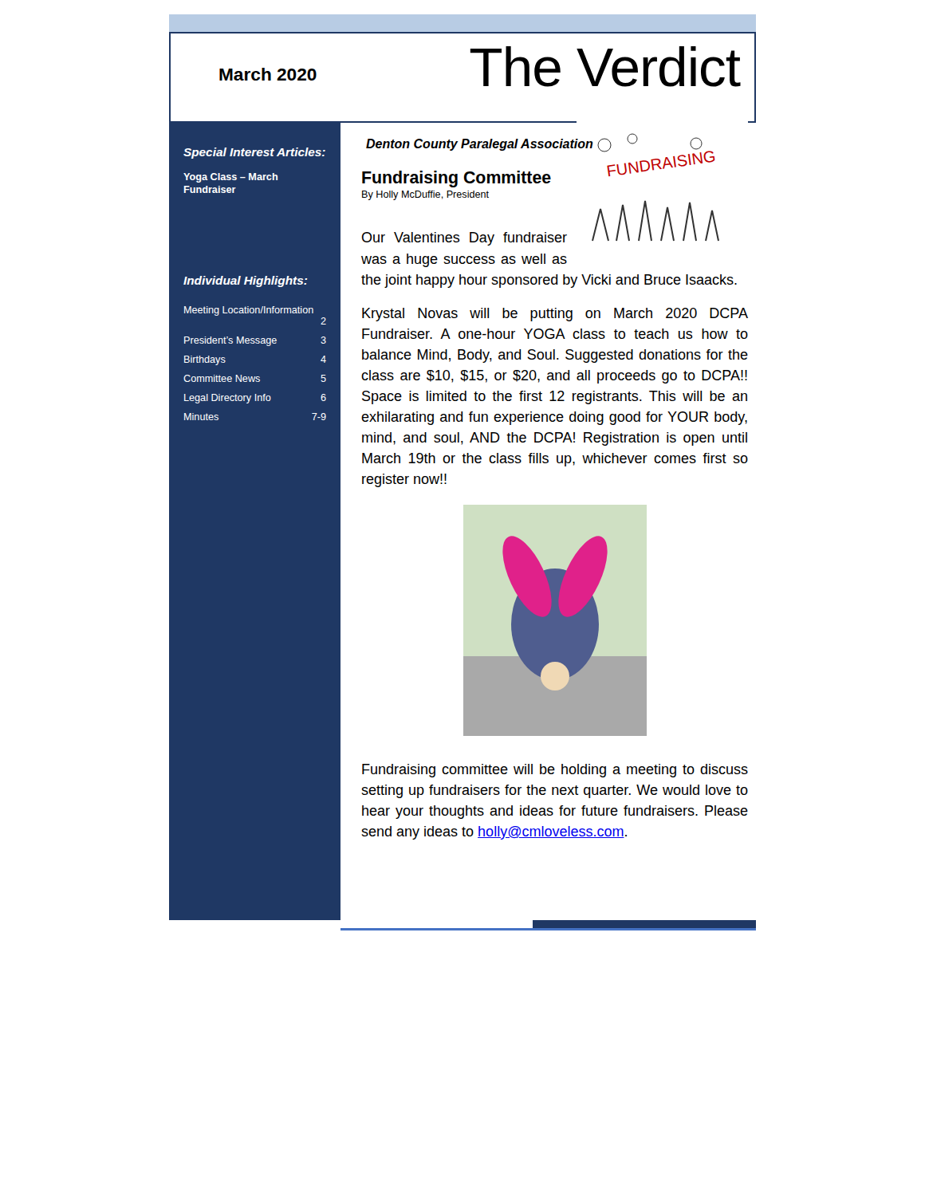March 2020
The Verdict
Special Interest Articles:
Yoga Class – March Fundraiser
Individual Highlights:
| Meeting Location/Information |
| 2 |
| President’s Message | 3 |
| Birthdays | 4 |
| Committee News | 5 |
| Legal Directory Info | 6 |
| Minutes | 7-9 |
Denton County Paralegal Association
Fundraising Committee
By Holly McDuffie, President
Our Valentines Day fundraiser was a huge success as well as the joint happy hour sponsored by Vicki and Bruce Isaacks.
Krystal Novas will be putting on March 2020 DCPA Fundraiser. A one-hour YOGA class to teach us how to balance Mind, Body, and Soul. Suggested donations for the class are $10, $15, or $20, and all proceeds go to DCPA!! Space is limited to the first 12 registrants. This will be an exhilarating and fun experience doing good for YOUR body, mind, and soul, AND the DCPA! Registration is open until March 19th or the class fills up, whichever comes first so register now!!
Fundraising committee will be holding a meeting to discuss setting up fundraisers for the next quarter. We would love to hear your thoughts and ideas for future fundraisers. Please send any ideas to holly@cmloveless.com.